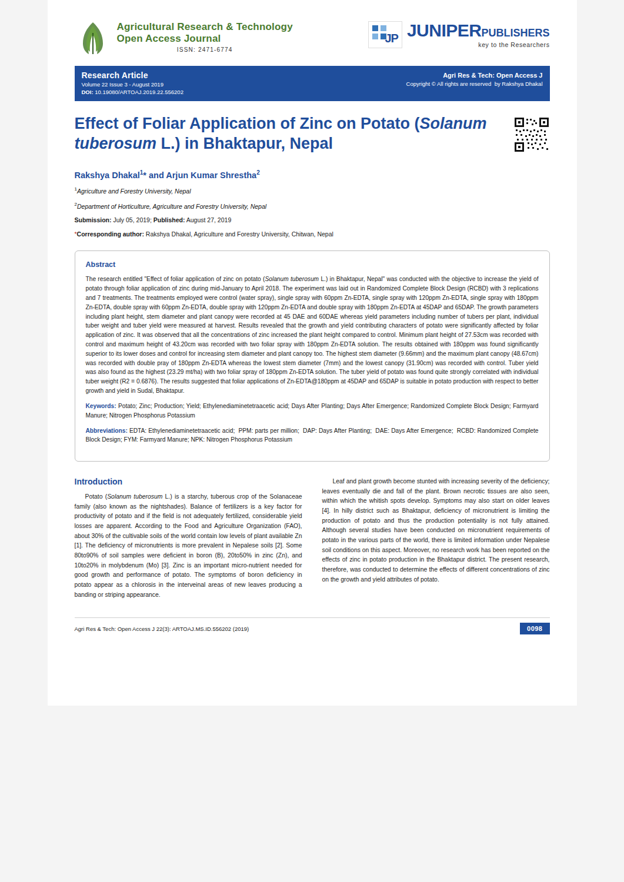Agricultural Research & Technology
Open Access Journal
ISSN: 2471-6774
JP
JUNIPERPUBLISHERS
key to the Researchers
Research Article
Volume 22 Issue 3 - August 2019
DOI: 10.19080/ARTOAJ.2019.22.556202
Agri Res & Tech: Open Access J
Copyright © All rights are reserved by Rakshya Dhakal
Effect of Foliar Application of Zinc on Potato (Solanum tuberosum L.) in Bhaktapur, Nepal
Rakshya Dhakal1* and Arjun Kumar Shrestha2
1Agriculture and Forestry University, Nepal
2Department of Horticulture, Agriculture and Forestry University, Nepal
Submission: July 05, 2019; Published: August 27, 2019
*Corresponding author: Rakshya Dhakal, Agriculture and Forestry University, Chitwan, Nepal
Abstract
The research entitled "Effect of foliar application of zinc on potato (Solanum tuberosum L.) in Bhaktapur, Nepal" was conducted with the objective to increase the yield of potato through foliar application of zinc during mid-January to April 2018. The experiment was laid out in Randomized Complete Block Design (RCBD) with 3 replications and 7 treatments. The treatments employed were control (water spray), single spray with 60ppm Zn-EDTA, single spray with 120ppm Zn-EDTA, single spray with 180ppm Zn-EDTA, double spray with 60ppm Zn-EDTA, double spray with 120ppm Zn-EDTA and double spray with 180ppm Zn-EDTA at 45DAP and 65DAP. The growth parameters including plant height, stem diameter and plant canopy were recorded at 45 DAE and 60DAE whereas yield parameters including number of tubers per plant, individual tuber weight and tuber yield were measured at harvest. Results revealed that the growth and yield contributing characters of potato were significantly affected by foliar application of zinc. It was observed that all the concentrations of zinc increased the plant height compared to control. Minimum plant height of 27.53cm was recorded with control and maximum height of 43.20cm was recorded with two foliar spray with 180ppm Zn-EDTA solution. The results obtained with 180ppm was found significantly superior to its lower doses and control for increasing stem diameter and plant canopy too. The highest stem diameter (9.66mm) and the maximum plant canopy (48.67cm) was recorded with double pray of 180ppm Zn-EDTA whereas the lowest stem diameter (7mm) and the lowest canopy (31.90cm) was recorded with control. Tuber yield was also found as the highest (23.29 mt/ha) with two foliar spray of 180ppm Zn-EDTA solution. The tuber yield of potato was found quite strongly correlated with individual tuber weight (R2 = 0.6876). The results suggested that foliar applications of Zn-EDTA@180ppm at 45DAP and 65DAP is suitable in potato production with respect to better growth and yield in Sudal, Bhaktapur.
Keywords: Potato; Zinc; Production; Yield; Ethylenediaminetetraacetic acid; Days After Planting; Days After Emergence; Randomized Complete Block Design; Farmyard Manure; Nitrogen Phosphorus Potassium
Abbreviations: EDTA: Ethylenediaminetetraacetic acid; PPM: parts per million; DAP: Days After Planting; DAE: Days After Emergence; RCBD: Randomized Complete Block Design; FYM: Farmyard Manure; NPK: Nitrogen Phosphorus Potassium
Introduction
Potato (Solanum tuberosum L.) is a starchy, tuberous crop of the Solanaceae family (also known as the nightshades). Balance of fertilizers is a key factor for productivity of potato and if the field is not adequately fertilized, considerable yield losses are apparent. According to the Food and Agriculture Organization (FAO), about 30% of the cultivable soils of the world contain low levels of plant available Zn [1]. The deficiency of micronutrients is more prevalent in Nepalese soils [2]. Some 80to90% of soil samples were deficient in boron (B), 20to50% in zinc (Zn), and 10to20% in molybdenum (Mo) [3]. Zinc is an important micro-nutrient needed for good growth and performance of potato. The symptoms of boron deficiency in potato appear as a chlorosis in the interveinal areas of new leaves producing a banding or striping appearance.
Leaf and plant growth become stunted with increasing severity of the deficiency; leaves eventually die and fall of the plant. Brown necrotic tissues are also seen, within which the whitish spots develop. Symptoms may also start on older leaves [4]. In hilly district such as Bhaktapur, deficiency of micronutrient is limiting the production of potato and thus the production potentiality is not fully attained. Although several studies have been conducted on micronutrient requirements of potato in the various parts of the world, there is limited information under Nepalese soil conditions on this aspect. Moreover, no research work has been reported on the effects of zinc in potato production in the Bhaktapur district. The present research, therefore, was conducted to determine the effects of different concentrations of zinc on the growth and yield attributes of potato.
Agri Res & Tech: Open Access J 22(3): ARTOAJ.MS.ID.556202 (2019)
0098